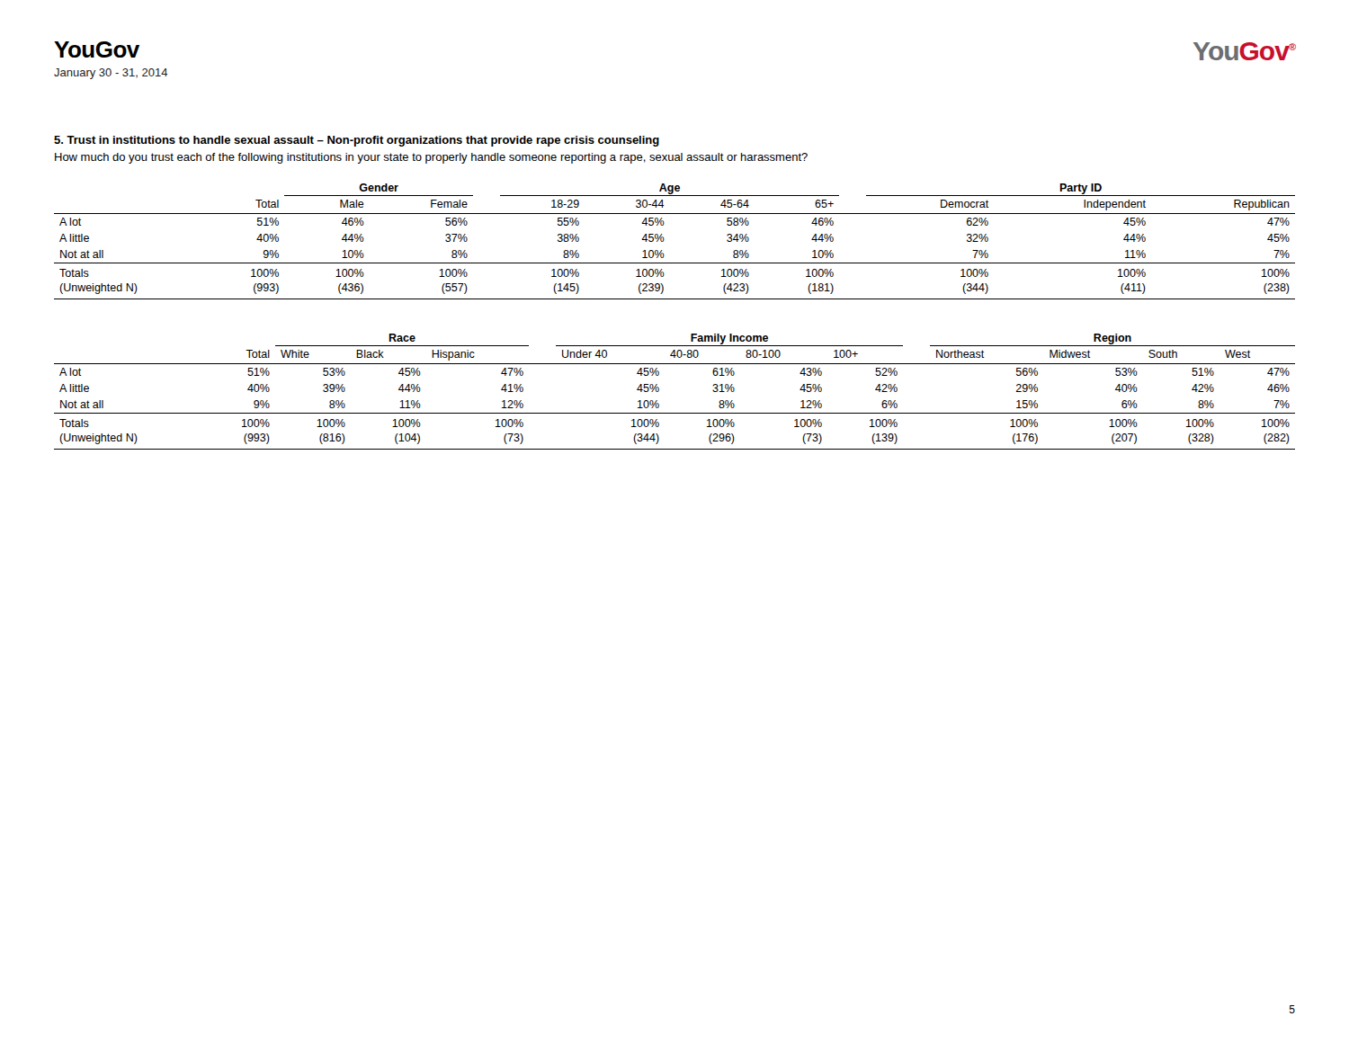YouGov
January 30 - 31, 2014
You Gov®
5. Trust in institutions to handle sexual assault – Non-profit organizations that provide rape crisis counseling
How much do you trust each of the following institutions in your state to properly handle someone reporting a rape, sexual assault or harassment?
| | | Gender | | Age | | Party ID |
| --- | --- | --- | --- | --- | --- | --- |
| | Total | Male | Female | | 18-29 | 30-44 | 45-64 | 65+ | | Democrat | Independent | Republican |
| A lot | 51% | 46% | 56% | | 55% | 45% | 58% | 46% | | 62% | 45% | 47% |
| A little | 40% | 44% | 37% | | 38% | 45% | 34% | 44% | | 32% | 44% | 45% |
| Not at all | 9% | 10% | 8% | | 8% | 10% | 8% | 10% | | 7% | 11% | 7% |
| Totals | 100% | 100% | 100% | | 100% | 100% | 100% | 100% | | 100% | 100% | 100% |
| (Unweighted N) | (993) | (436) | (557) | | (145) | (239) | (423) | (181) | | (344) | (411) | (238) |
| | | Race | | Family Income | | Region |
| --- | --- | --- | --- | --- | --- | --- |
| | Total | White | Black | Hispanic | | Under 40 | 40-80 | 80-100 | 100+ | | Northeast | Midwest | South | West |
| A lot | 51% | 53% | 45% | 47% | | 45% | 61% | 43% | 52% | | 56% | 53% | 51% | 47% |
| A little | 40% | 39% | 44% | 41% | | 45% | 31% | 45% | 42% | | 29% | 40% | 42% | 46% |
| Not at all | 9% | 8% | 11% | 12% | | 10% | 8% | 12% | 6% | | 15% | 6% | 8% | 7% |
| Totals | 100% | 100% | 100% | 100% | | 100% | 100% | 100% | 100% | | 100% | 100% | 100% | 100% |
| (Unweighted N) | (993) | (816) | (104) | (73) | | (344) | (296) | (73) | (139) | | (176) | (207) | (328) | (282) |
5